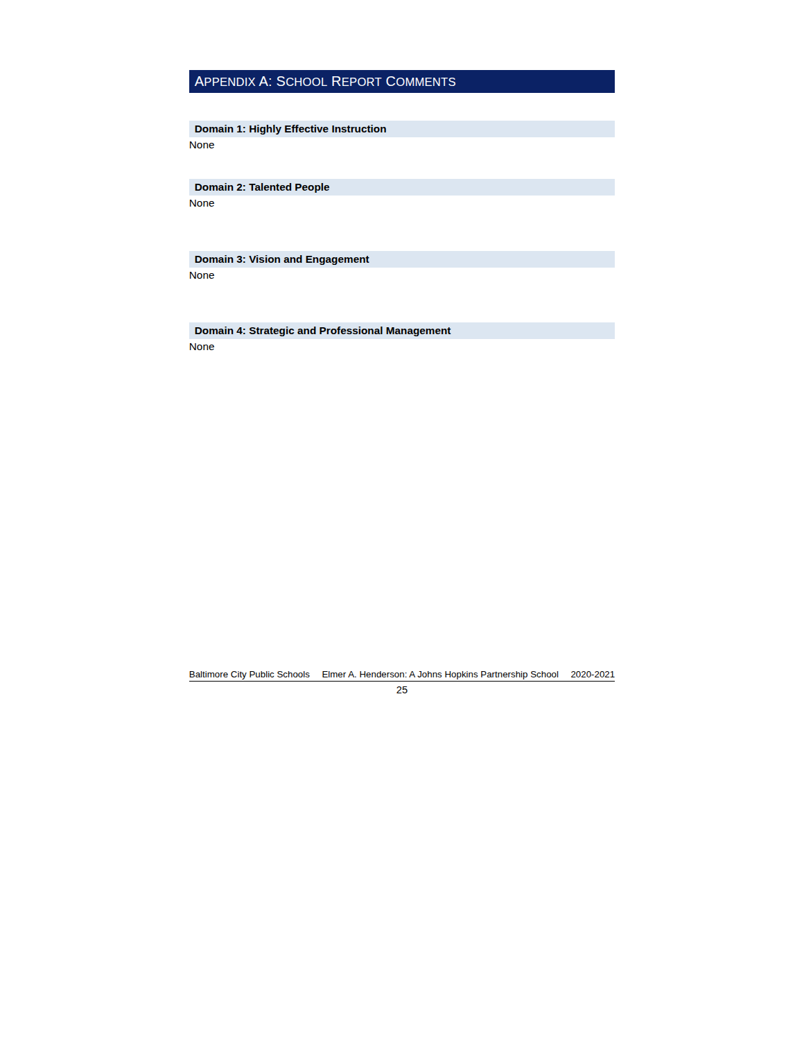APPENDIX A: SCHOOL REPORT COMMENTS
Domain 1: Highly Effective Instruction
None
Domain 2: Talented People
None
Domain 3: Vision and Engagement
None
Domain 4: Strategic and Professional Management
None
Baltimore City Public Schools
Elmer A. Henderson: A Johns Hopkins Partnership School
2020-2021
25